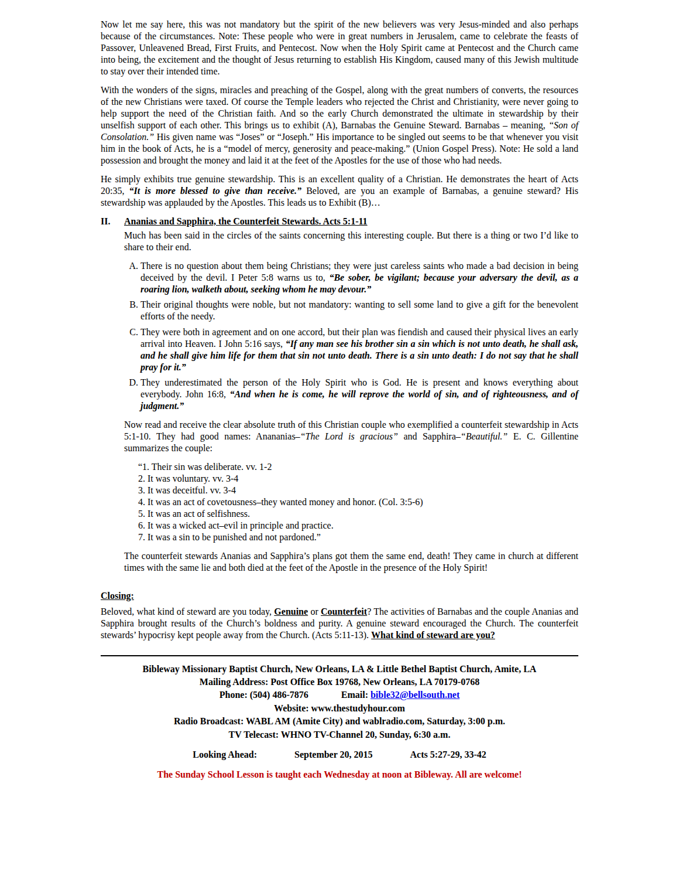Now let me say here, this was not mandatory but the spirit of the new believers was very Jesus-minded and also perhaps because of the circumstances. Note: These people who were in great numbers in Jerusalem, came to celebrate the feasts of Passover, Unleavened Bread, First Fruits, and Pentecost. Now when the Holy Spirit came at Pentecost and the Church came into being, the excitement and the thought of Jesus returning to establish His Kingdom, caused many of this Jewish multitude to stay over their intended time.
With the wonders of the signs, miracles and preaching of the Gospel, along with the great numbers of converts, the resources of the new Christians were taxed. Of course the Temple leaders who rejected the Christ and Christianity, were never going to help support the need of the Christian faith. And so the early Church demonstrated the ultimate in stewardship by their unselfish support of each other. This brings us to exhibit (A), Barnabas the Genuine Steward. Barnabas – meaning, “Son of Consolation.” His given name was “Joses” or “Joseph.” His importance to be singled out seems to be that whenever you visit him in the book of Acts, he is a “model of mercy, generosity and peace-making.” (Union Gospel Press). Note: He sold a land possession and brought the money and laid it at the feet of the Apostles for the use of those who had needs.
He simply exhibits true genuine stewardship. This is an excellent quality of a Christian. He demonstrates the heart of Acts 20:35, “It is more blessed to give than receive.” Beloved, are you an example of Barnabas, a genuine steward? His stewardship was applauded by the Apostles. This leads us to Exhibit (B)…
II.
Ananias and Sapphira, the Counterfeit Stewards. Acts 5:1-11
Much has been said in the circles of the saints concerning this interesting couple. But there is a thing or two I’d like to share to their end.
There is no question about them being Christians; they were just careless saints who made a bad decision in being deceived by the devil. I Peter 5:8 warns us to, “Be sober, be vigilant; because your adversary the devil, as a roaring lion, walketh about, seeking whom he may devour.”
Their original thoughts were noble, but not mandatory: wanting to sell some land to give a gift for the benevolent efforts of the needy.
They were both in agreement and on one accord, but their plan was fiendish and caused their physical lives an early arrival into Heaven. I John 5:16 says, “If any man see his brother sin a sin which is not unto death, he shall ask, and he shall give him life for them that sin not unto death. There is a sin unto death: I do not say that he shall pray for it.”
They underestimated the person of the Holy Spirit who is God. He is present and knows everything about everybody. John 16:8, “And when he is come, he will reprove the world of sin, and of righteousness, and of judgment.”
Now read and receive the clear absolute truth of this Christian couple who exemplified a counterfeit stewardship in Acts 5:1-10. They had good names: Anananias–“The Lord is gracious” and Sapphira–“Beautiful.” E. C. Gillentine summarizes the couple:
“1. Their sin was deliberate. vv. 1-2
2. It was voluntary. vv. 3-4
3. It was deceitful. vv. 3-4
4. It was an act of covetousness–they wanted money and honor. (Col. 3:5-6)
5. It was an act of selfishness.
6. It was a wicked act–evil in principle and practice.
7. It was a sin to be punished and not pardoned.”
The counterfeit stewards Ananias and Sapphira’s plans got them the same end, death! They came in church at different times with the same lie and both died at the feet of the Apostle in the presence of the Holy Spirit!
Closing:
Beloved, what kind of steward are you today, Genuine or Counterfeit? The activities of Barnabas and the couple Ananias and Sapphira brought results of the Church’s boldness and purity. A genuine steward encouraged the Church. The counterfeit stewards’ hypocrisy kept people away from the Church. (Acts 5:11-13). What kind of steward are you?
Bibleway Missionary Baptist Church, New Orleans, LA & Little Bethel Baptist Church, Amite, LA
Mailing Address: Post Office Box 19768, New Orleans, LA 70179-0768
Phone: (504) 486-7876 Email: bible32@bellsouth.net
Website: www.thestudyhour.com
Radio Broadcast: WABL AM (Amite City) and wablradio.com, Saturday, 3:00 p.m.
TV Telecast: WHNO TV-Channel 20, Sunday, 6:30 a.m.
Looking Ahead: September 20, 2015 Acts 5:27-29, 33-42
The Sunday School Lesson is taught each Wednesday at noon at Bibleway. All are welcome!